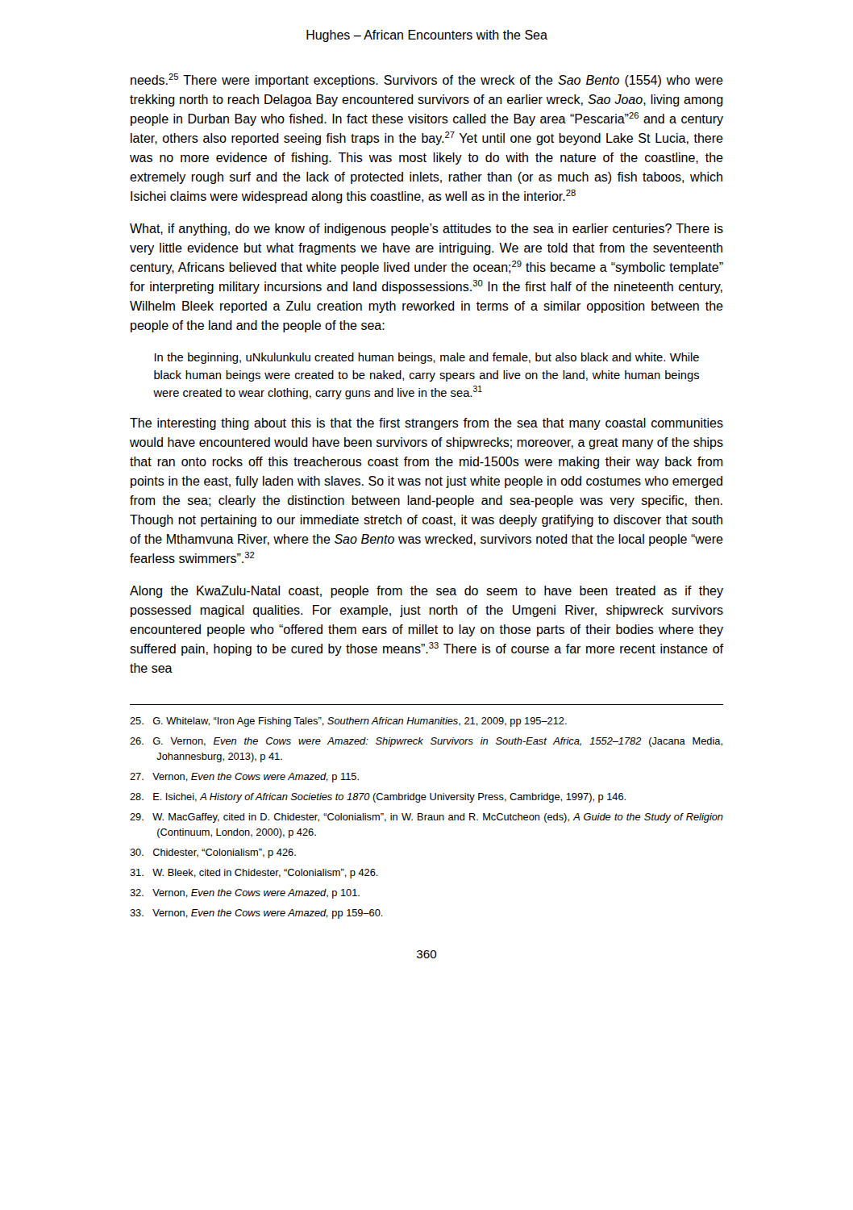Hughes – African Encounters with the Sea
needs.25 There were important exceptions. Survivors of the wreck of the Sao Bento (1554) who were trekking north to reach Delagoa Bay encountered survivors of an earlier wreck, Sao Joao, living among people in Durban Bay who fished. In fact these visitors called the Bay area “Pescaria”26 and a century later, others also reported seeing fish traps in the bay.27 Yet until one got beyond Lake St Lucia, there was no more evidence of fishing. This was most likely to do with the nature of the coastline, the extremely rough surf and the lack of protected inlets, rather than (or as much as) fish taboos, which Isichei claims were widespread along this coastline, as well as in the interior.28
What, if anything, do we know of indigenous people’s attitudes to the sea in earlier centuries? There is very little evidence but what fragments we have are intriguing. We are told that from the seventeenth century, Africans believed that white people lived under the ocean;29 this became a “symbolic template” for interpreting military incursions and land dispossessions.30 In the first half of the nineteenth century, Wilhelm Bleek reported a Zulu creation myth reworked in terms of a similar opposition between the people of the land and the people of the sea:
In the beginning, uNkulunkulu created human beings, male and female, but also black and white. While black human beings were created to be naked, carry spears and live on the land, white human beings were created to wear clothing, carry guns and live in the sea.31
The interesting thing about this is that the first strangers from the sea that many coastal communities would have encountered would have been survivors of shipwrecks; moreover, a great many of the ships that ran onto rocks off this treacherous coast from the mid-1500s were making their way back from points in the east, fully laden with slaves. So it was not just white people in odd costumes who emerged from the sea; clearly the distinction between land-people and sea-people was very specific, then. Though not pertaining to our immediate stretch of coast, it was deeply gratifying to discover that south of the Mthamvuna River, where the Sao Bento was wrecked, survivors noted that the local people “were fearless swimmers”.32
Along the KwaZulu-Natal coast, people from the sea do seem to have been treated as if they possessed magical qualities. For example, just north of the Umgeni River, shipwreck survivors encountered people who “offered them ears of millet to lay on those parts of their bodies where they suffered pain, hoping to be cured by those means”.33 There is of course a far more recent instance of the sea
25. G. Whitelaw, “Iron Age Fishing Tales”, Southern African Humanities, 21, 2009, pp 195–212.
26. G. Vernon, Even the Cows were Amazed: Shipwreck Survivors in South-East Africa, 1552–1782 (Jacana Media, Johannesburg, 2013), p 41.
27. Vernon, Even the Cows were Amazed, p 115.
28. E. Isichei, A History of African Societies to 1870 (Cambridge University Press, Cambridge, 1997), p 146.
29. W. MacGaffey, cited in D. Chidester, “Colonialism”, in W. Braun and R. McCutcheon (eds), A Guide to the Study of Religion (Continuum, London, 2000), p 426.
30. Chidester, “Colonialism”, p 426.
31. W. Bleek, cited in Chidester, “Colonialism”, p 426.
32. Vernon, Even the Cows were Amazed, p 101.
33. Vernon, Even the Cows were Amazed, pp 159–60.
360